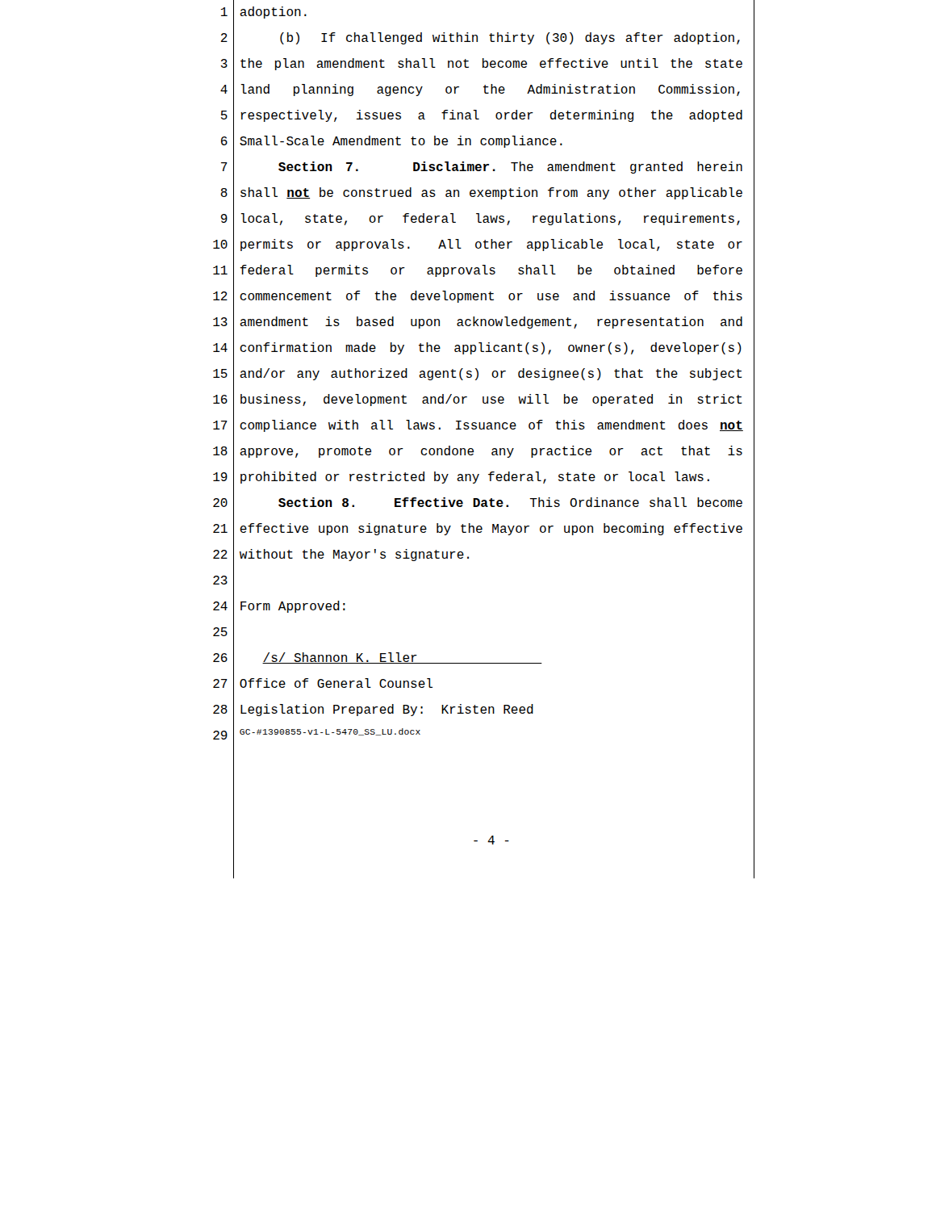1
2
3
4
5
6
7
8
9
10
11
12
13
14
15
16
17
18
19
20
21
22
23
24
25
26
27
28
29
adoption.
(b) If challenged within thirty (30) days after adoption, the plan amendment shall not become effective until the state land planning agency or the Administration Commission, respectively, issues a final order determining the adopted Small-Scale Amendment to be in compliance.
Section 7. Disclaimer. The amendment granted herein shall not be construed as an exemption from any other applicable local, state, or federal laws, regulations, requirements, permits or approvals. All other applicable local, state or federal permits or approvals shall be obtained before commencement of the development or use and issuance of this amendment is based upon acknowledgement, representation and confirmation made by the applicant(s), owner(s), developer(s) and/or any authorized agent(s) or designee(s) that the subject business, development and/or use will be operated in strict compliance with all laws. Issuance of this amendment does not approve, promote or condone any practice or act that is prohibited or restricted by any federal, state or local laws.
Section 8. Effective Date. This Ordinance shall become effective upon signature by the Mayor or upon becoming effective without the Mayor's signature.
Form Approved:
/s/ Shannon K. Eller
Office of General Counsel
Legislation Prepared By: Kristen Reed
GC-#1390855-v1-L-5470_SS_LU.docx
- 4 -